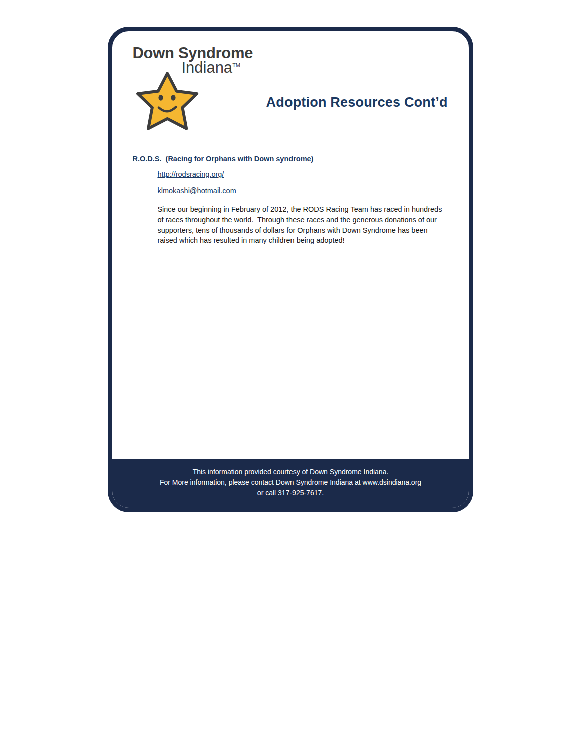Down Syndrome
IndianaTM
Adoption Resources Cont’d
R.O.D.S. (Racing for Orphans with Down syndrome)
http://rodsracing.org/ klmokashi@hotmail.com
Since our beginning in February of 2012, the RODS Racing Team has raced in hundreds of races throughout the world. Through these races and the generous donations of our supporters, tens of thousands of dollars for Orphans with Down Syndrome has been raised which has resulted in many children being adopted!
This information provided courtesy of Down Syndrome Indiana.
For More information, please contact Down Syndrome Indiana at www.dsindiana.org
or call 317-925-7617.